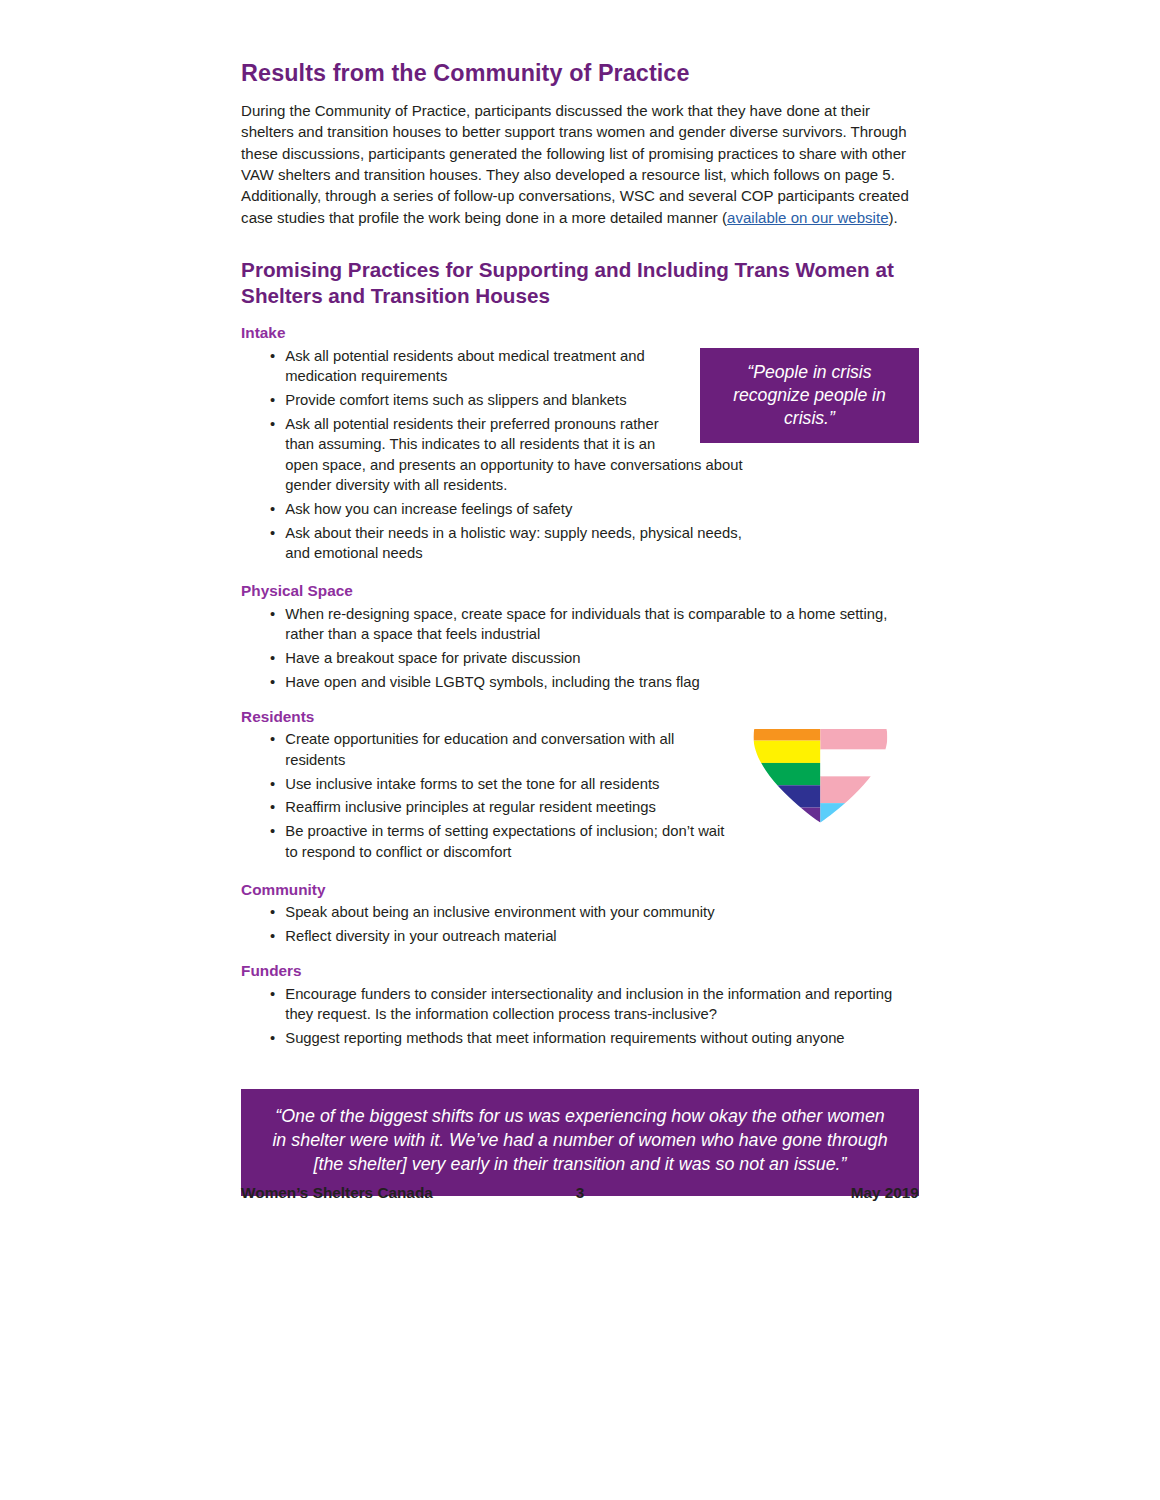Results from the Community of Practice
During the Community of Practice, participants discussed the work that they have done at their shelters and transition houses to better support trans women and gender diverse survivors. Through these discussions, participants generated the following list of promising practices to share with other VAW shelters and transition houses. They also developed a resource list, which follows on page 5. Additionally, through a series of follow-up conversations, WSC and several COP participants created case studies that profile the work being done in a more detailed manner (available on our website).
Promising Practices for Supporting and Including Trans Women at Shelters and Transition Houses
Intake
“People in crisis recognize people in crisis.”
Ask all potential residents about medical treatment and medication requirements
Provide comfort items such as slippers and blankets
Ask all potential residents their preferred pronouns rather than assuming. This indicates to all residents that it is an open space, and presents an opportunity to have conversations about gender diversity with all residents.
Ask how you can increase feelings of safety
Ask about their needs in a holistic way: supply needs, physical needs, and emotional needs
Physical Space
When re-designing space, create space for individuals that is comparable to a home setting, rather than a space that feels industrial
Have a breakout space for private discussion
Have open and visible LGBTQ symbols, including the trans flag
Residents
Create opportunities for education and conversation with all residents
Use inclusive intake forms to set the tone for all residents
Reaffirm inclusive principles at regular resident meetings
Be proactive in terms of setting expectations of inclusion; don’t wait to respond to conflict or discomfort
Community
Speak about being an inclusive environment with your community
Reflect diversity in your outreach material
Funders
Encourage funders to consider intersectionality and inclusion in the information and reporting they request. Is the information collection process trans-inclusive?
Suggest reporting methods that meet information requirements without outing anyone
“One of the biggest shifts for us was experiencing how okay the other women in shelter were with it. We’ve had a number of women who have gone through [the shelter] very early in their transition and it was so not an issue.”
Women’s Shelters Canada
3
May 2019